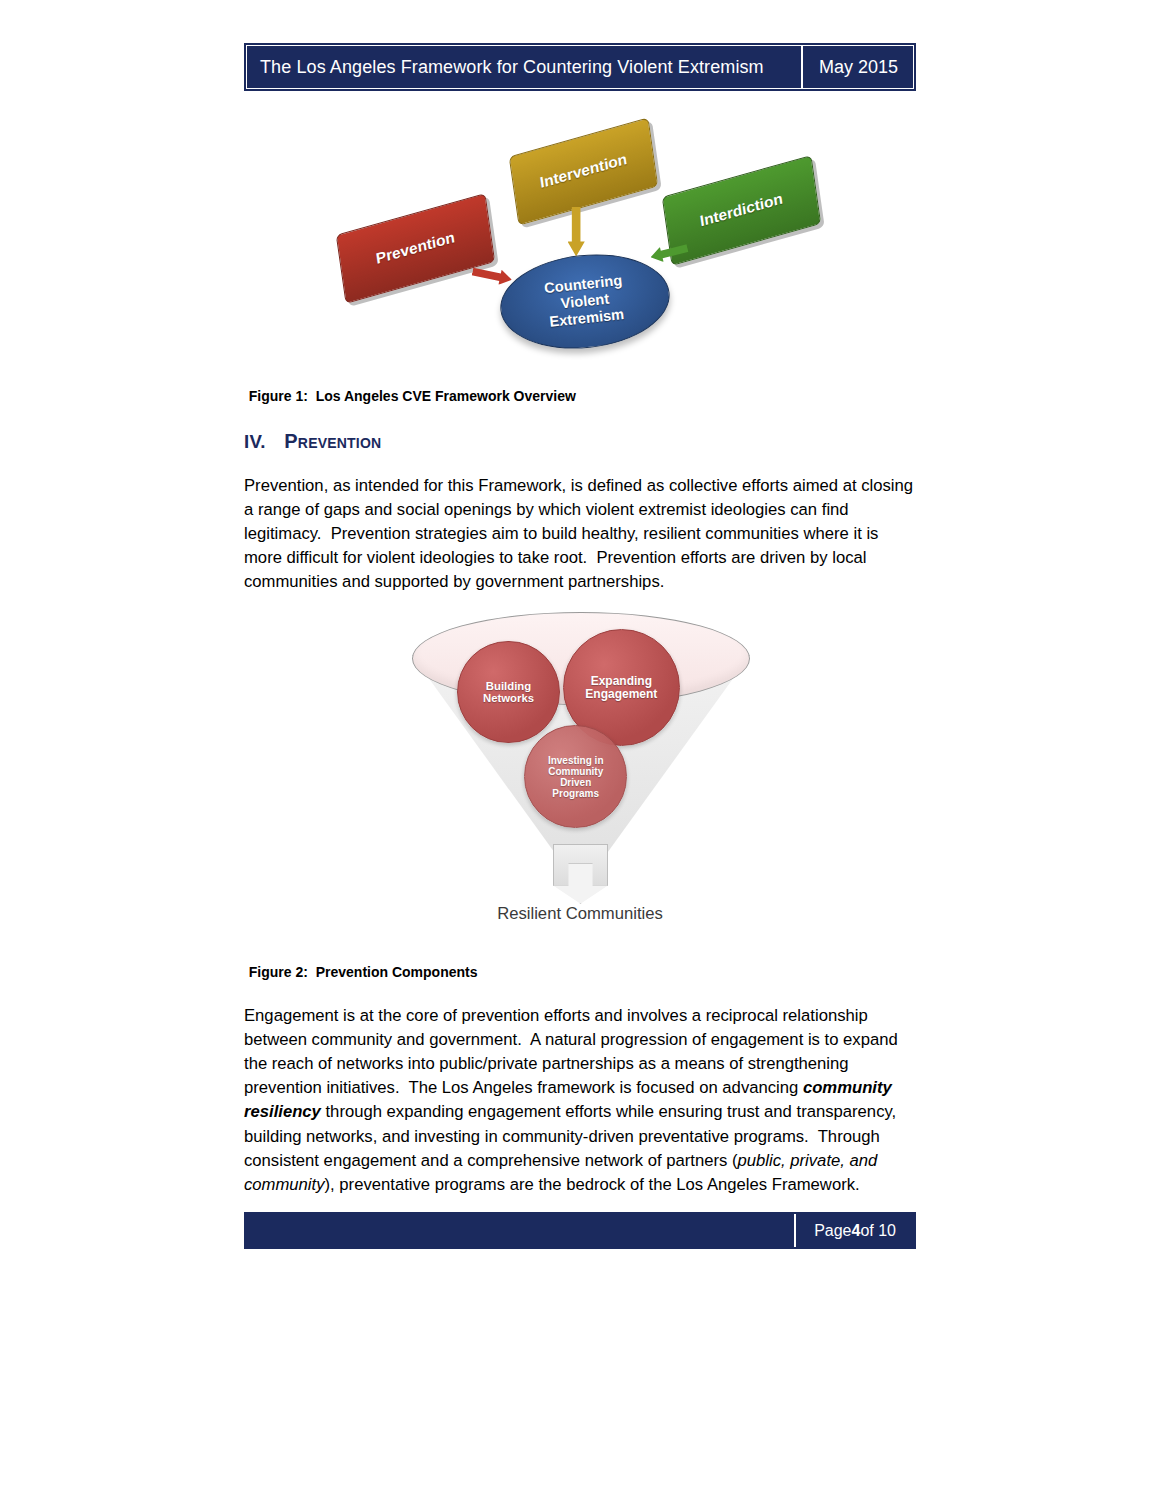The Los Angeles Framework for Countering Violent Extremism
May 2015
Prevention
Intervention
Interdiction
Countering
Violent
Extremism
Figure 1: Los Angeles CVE Framework Overview
IV. Prevention
Prevention, as intended for this Framework, is defined as collective efforts aimed at closing a range of gaps and social openings by which violent extremist ideologies can find legitimacy. Prevention strategies aim to build healthy, resilient communities where it is more difficult for violent ideologies to take root. Prevention efforts are driven by local communities and supported by government partnerships.
Building
Networks
Expanding
Engagement
Investing in
Community
Driven
Programs
Resilient Communities
Figure 2: Prevention Components
Engagement is at the core of prevention efforts and involves a reciprocal relationship between community and government. A natural progression of engagement is to expand the reach of networks into public/private partnerships as a means of strengthening prevention initiatives. The Los Angeles framework is focused on advancing community resiliency through expanding engagement efforts while ensuring trust and transparency, building networks, and investing in community-driven preventative programs. Through consistent engagement and a comprehensive network of partners (public, private, and community), preventative programs are the bedrock of the Los Angeles Framework.
Page 4 of 10